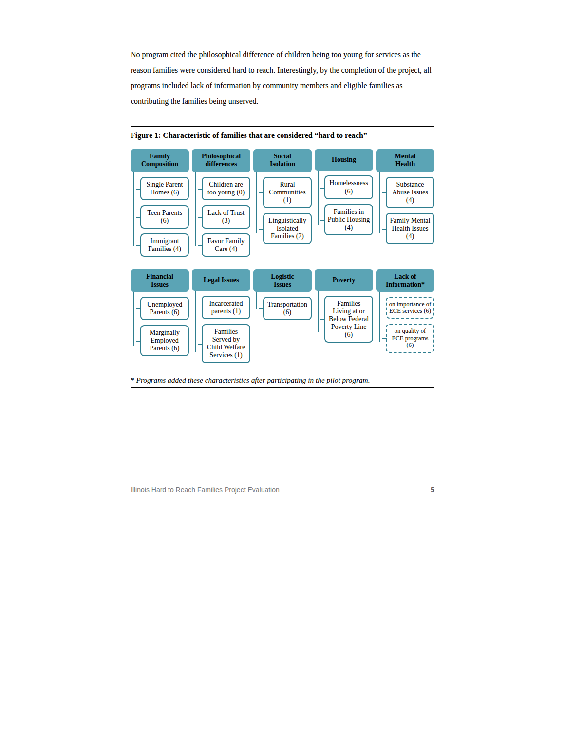No program cited the philosophical difference of children being too young for services as the reason families were considered hard to reach. Interestingly, by the completion of the project, all programs included lack of information by community members and eligible families as contributing the families being unserved.
Figure 1: Characteristic of families that are considered “hard to reach”
Family
Composition
Single Parent Homes (6)
Teen Parents (6)
Immigrant Families (4)
Philosophical
differences
Children are too young (0)
Lack of Trust (3)
Favor Family Care (4)
Social
Isolation
Rural Communities (1)
Linguistically Isolated Families (2)
Housing
Homelessness (6)
Families in Public Housing (4)
Mental
Health
Substance Abuse Issues (4)
Family Mental Health Issues (4)
Financial
Issues
Unemployed Parents (6)
Marginally Employed Parents (6)
Legal Issues
Incarcerated parents (1)
Families Served by Child Welfare Services (1)
Logistic
Issues
Transportation (6)
Poverty
Families Living at or Below Federal Poverty Line (6)
Lack of
Information*
on importance of ECE services (6)
on quality of ECE programs (6)
* Programs added these characteristics after participating in the pilot program.
Illinois Hard to Reach Families Project Evaluation 5